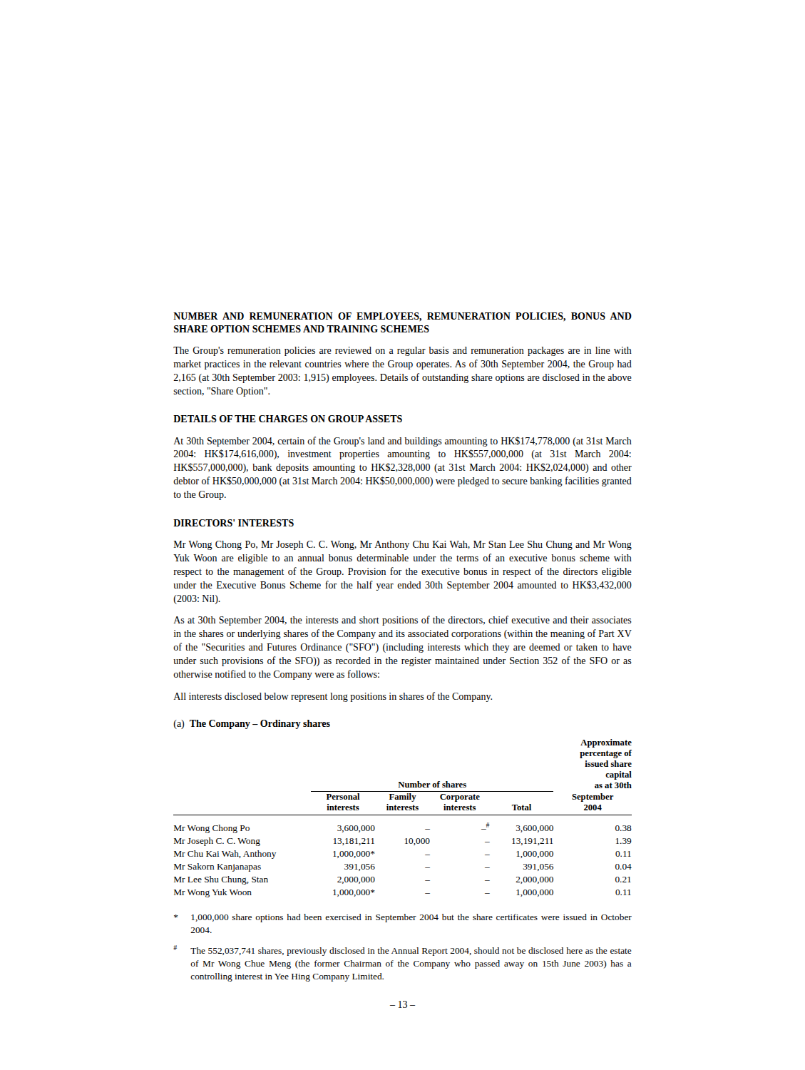NUMBER AND REMUNERATION OF EMPLOYEES, REMUNERATION POLICIES, BONUS AND SHARE OPTION SCHEMES AND TRAINING SCHEMES
The Group's remuneration policies are reviewed on a regular basis and remuneration packages are in line with market practices in the relevant countries where the Group operates. As of 30th September 2004, the Group had 2,165 (at 30th September 2003: 1,915) employees. Details of outstanding share options are disclosed in the above section, "Share Option".
DETAILS OF THE CHARGES ON GROUP ASSETS
At 30th September 2004, certain of the Group's land and buildings amounting to HK$174,778,000 (at 31st March 2004: HK$174,616,000), investment properties amounting to HK$557,000,000 (at 31st March 2004: HK$557,000,000), bank deposits amounting to HK$2,328,000 (at 31st March 2004: HK$2,024,000) and other debtor of HK$50,000,000 (at 31st March 2004: HK$50,000,000) were pledged to secure banking facilities granted to the Group.
DIRECTORS' INTERESTS
Mr Wong Chong Po, Mr Joseph C. C. Wong, Mr Anthony Chu Kai Wah, Mr Stan Lee Shu Chung and Mr Wong Yuk Woon are eligible to an annual bonus determinable under the terms of an executive bonus scheme with respect to the management of the Group. Provision for the executive bonus in respect of the directors eligible under the Executive Bonus Scheme for the half year ended 30th September 2004 amounted to HK$3,432,000 (2003: Nil).
As at 30th September 2004, the interests and short positions of the directors, chief executive and their associates in the shares or underlying shares of the Company and its associated corporations (within the meaning of Part XV of the "Securities and Futures Ordinance ("SFO") (including interests which they are deemed or taken to have under such provisions of the SFO)) as recorded in the register maintained under Section 352 of the SFO or as otherwise notified to the Company were as follows:
All interests disclosed below represent long positions in shares of the Company.
(a) The Company – Ordinary shares
| | | Approximate percentage of issued share |
| | Number of shares | capital as at 30th |
| | Personal interests | Family interests | Corporate interests | Total | September 2004 |
| Mr Wong Chong Po | 3,600,000 | – | – # | 3,600,000 | 0.38 |
| Mr Joseph C. C. Wong | 13,181,211 | 10,000 | – | 13,191,211 | 1.39 |
| Mr Chu Kai Wah, Anthony | 1,000,000* | – | – | 1,000,000 | 0.11 |
| Mr Sakorn Kanjanapas | 391,056 | – | – | 391,056 | 0.04 |
| Mr Lee Shu Chung, Stan | 2,000,000 | – | – | 2,000,000 | 0.21 |
| Mr Wong Yuk Woon | 1,000,000* | – | – | 1,000,000 | 0.11 |
*
1,000,000 share options had been exercised in September 2004 but the share certificates were issued in October 2004.
#
The 552,037,741 shares, previously disclosed in the Annual Report 2004, should not be disclosed here as the estate of Mr Wong Chue Meng (the former Chairman of the Company who passed away on 15th June 2003) has a controlling interest in Yee Hing Company Limited.
– 13 –